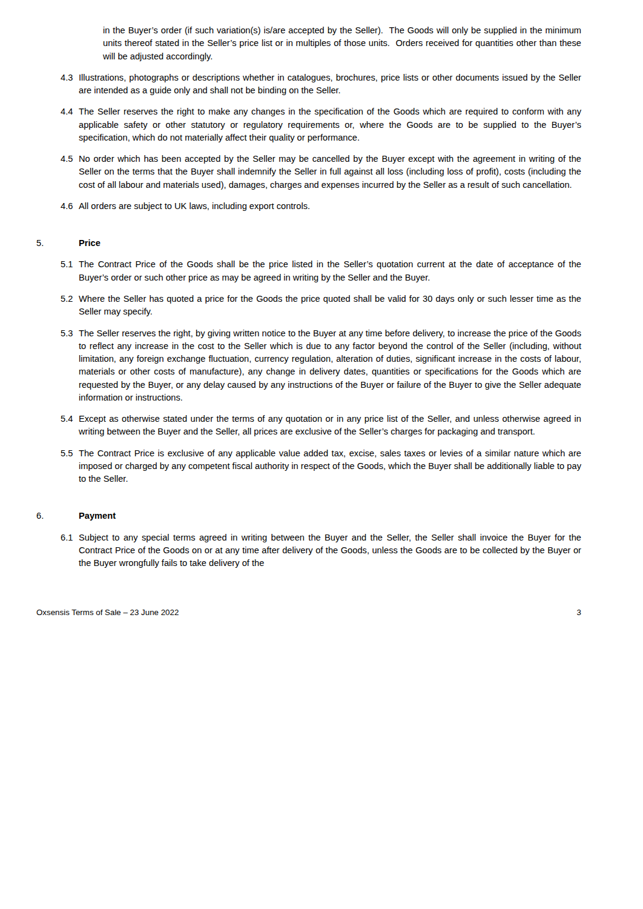in the Buyer’s order (if such variation(s) is/are accepted by the Seller). The Goods will only be supplied in the minimum units thereof stated in the Seller’s price list or in multiples of those units. Orders received for quantities other than these will be adjusted accordingly.
4.3
Illustrations, photographs or descriptions whether in catalogues, brochures, price lists or other documents issued by the Seller are intended as a guide only and shall not be binding on the Seller.
4.4
The Seller reserves the right to make any changes in the specification of the Goods which are required to conform with any applicable safety or other statutory or regulatory requirements or, where the Goods are to be supplied to the Buyer’s specification, which do not materially affect their quality or performance.
4.5
No order which has been accepted by the Seller may be cancelled by the Buyer except with the agreement in writing of the Seller on the terms that the Buyer shall indemnify the Seller in full against all loss (including loss of profit), costs (including the cost of all labour and materials used), damages, charges and expenses incurred by the Seller as a result of such cancellation.
4.6
All orders are subject to UK laws, including export controls.
5.
Price
5.1
The Contract Price of the Goods shall be the price listed in the Seller’s quotation current at the date of acceptance of the Buyer’s order or such other price as may be agreed in writing by the Seller and the Buyer.
5.2
Where the Seller has quoted a price for the Goods the price quoted shall be valid for 30 days only or such lesser time as the Seller may specify.
5.3
The Seller reserves the right, by giving written notice to the Buyer at any time before delivery, to increase the price of the Goods to reflect any increase in the cost to the Seller which is due to any factor beyond the control of the Seller (including, without limitation, any foreign exchange fluctuation, currency regulation, alteration of duties, significant increase in the costs of labour, materials or other costs of manufacture), any change in delivery dates, quantities or specifications for the Goods which are requested by the Buyer, or any delay caused by any instructions of the Buyer or failure of the Buyer to give the Seller adequate information or instructions.
5.4
Except as otherwise stated under the terms of any quotation or in any price list of the Seller, and unless otherwise agreed in writing between the Buyer and the Seller, all prices are exclusive of the Seller’s charges for packaging and transport.
5.5
The Contract Price is exclusive of any applicable value added tax, excise, sales taxes or levies of a similar nature which are imposed or charged by any competent fiscal authority in respect of the Goods, which the Buyer shall be additionally liable to pay to the Seller.
6.
Payment
6.1
Subject to any special terms agreed in writing between the Buyer and the Seller, the Seller shall invoice the Buyer for the Contract Price of the Goods on or at any time after delivery of the Goods, unless the Goods are to be collected by the Buyer or the Buyer wrongfully fails to take delivery of the
Oxsensis Terms of Sale – 23 June 2022 3